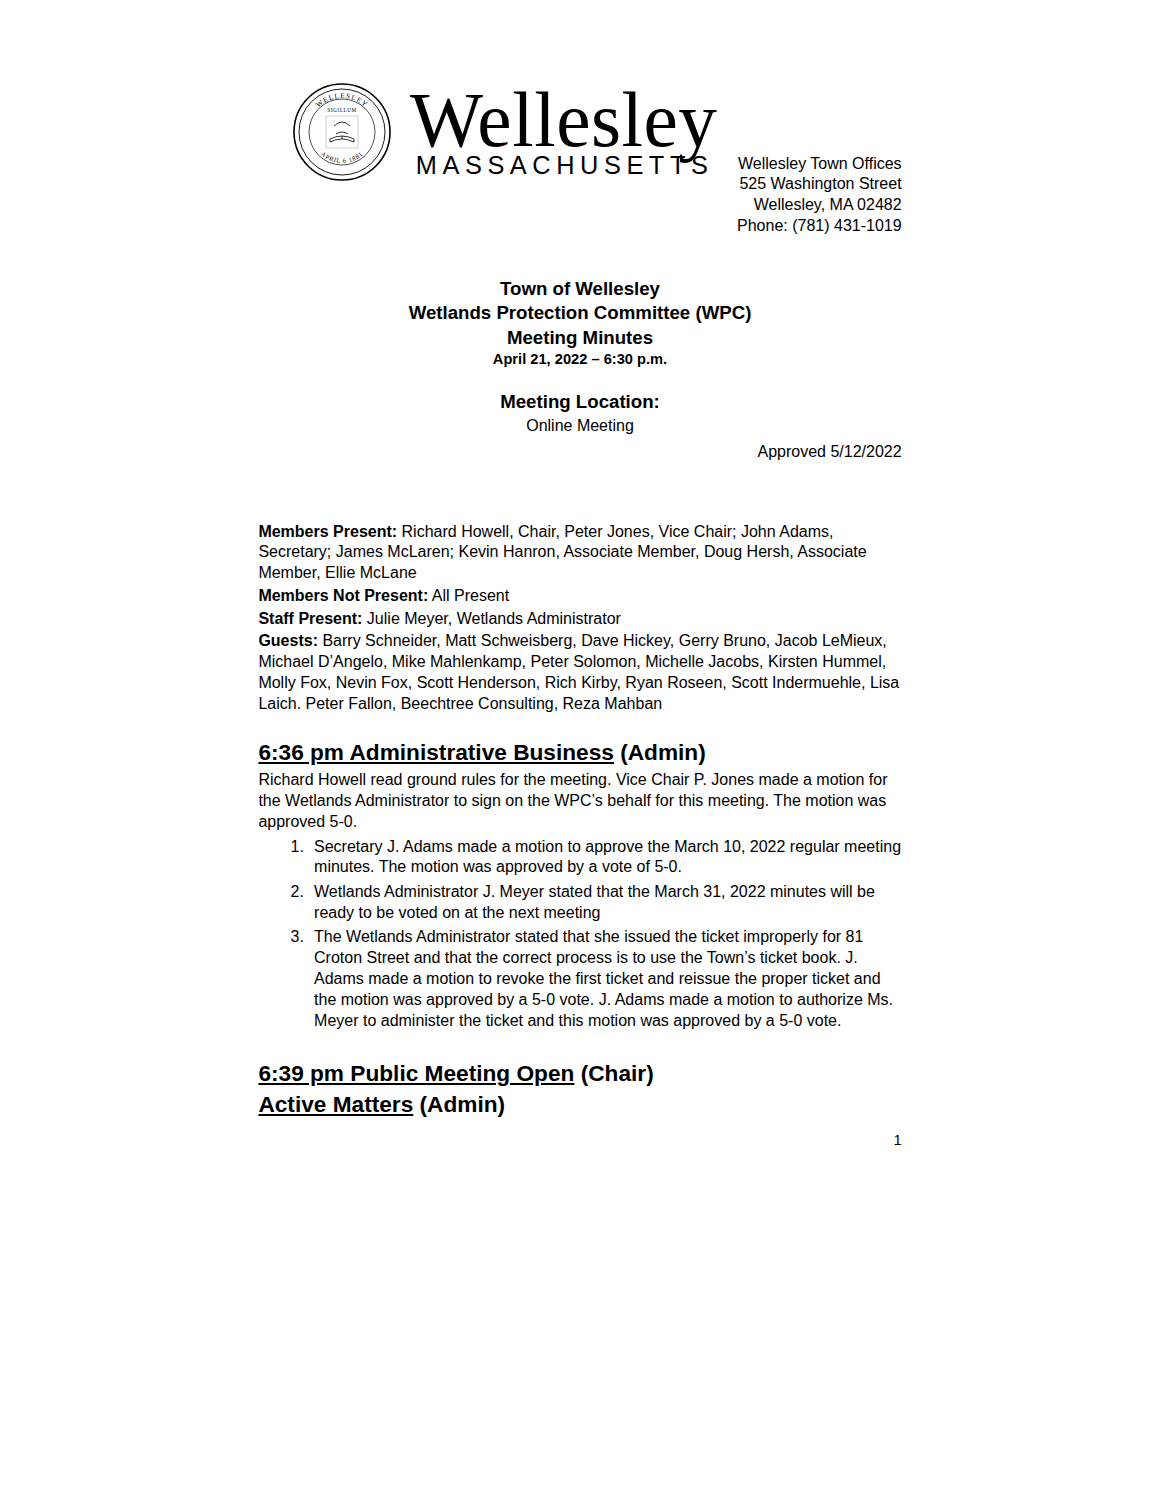WELLESLEY APRIL 6 1881 SIGILLUM
Wellesley
MASSACHUSETTS
Wellesley Town Offices
525 Washington Street
Wellesley, MA 02482
Phone: (781) 431-1019
Town of Wellesley
Wetlands Protection Committee (WPC)
Meeting Minutes
April 21, 2022 – 6:30 p.m.
Meeting Location:
Online Meeting
Approved 5/12/2022
Members Present: Richard Howell, Chair, Peter Jones, Vice Chair; John Adams, Secretary; James McLaren; Kevin Hanron, Associate Member, Doug Hersh, Associate Member, Ellie McLane
Members Not Present: All Present
Staff Present: Julie Meyer, Wetlands Administrator
Guests: Barry Schneider, Matt Schweisberg, Dave Hickey, Gerry Bruno, Jacob LeMieux, Michael D’Angelo, Mike Mahlenkamp, Peter Solomon, Michelle Jacobs, Kirsten Hummel, Molly Fox, Nevin Fox, Scott Henderson, Rich Kirby, Ryan Roseen, Scott Indermuehle, Lisa Laich. Peter Fallon, Beechtree Consulting, Reza Mahban
6:36 pm Administrative Business (Admin)
Richard Howell read ground rules for the meeting. Vice Chair P. Jones made a motion for the Wetlands Administrator to sign on the WPC’s behalf for this meeting. The motion was approved 5-0.
Secretary J. Adams made a motion to approve the March 10, 2022 regular meeting minutes. The motion was approved by a vote of 5-0.
Wetlands Administrator J. Meyer stated that the March 31, 2022 minutes will be ready to be voted on at the next meeting
The Wetlands Administrator stated that she issued the ticket improperly for 81 Croton Street and that the correct process is to use the Town’s ticket book. J. Adams made a motion to revoke the first ticket and reissue the proper ticket and the motion was approved by a 5-0 vote. J. Adams made a motion to authorize Ms. Meyer to administer the ticket and this motion was approved by a 5-0 vote.
6:39 pm Public Meeting Open (Chair)
Active Matters (Admin)
1